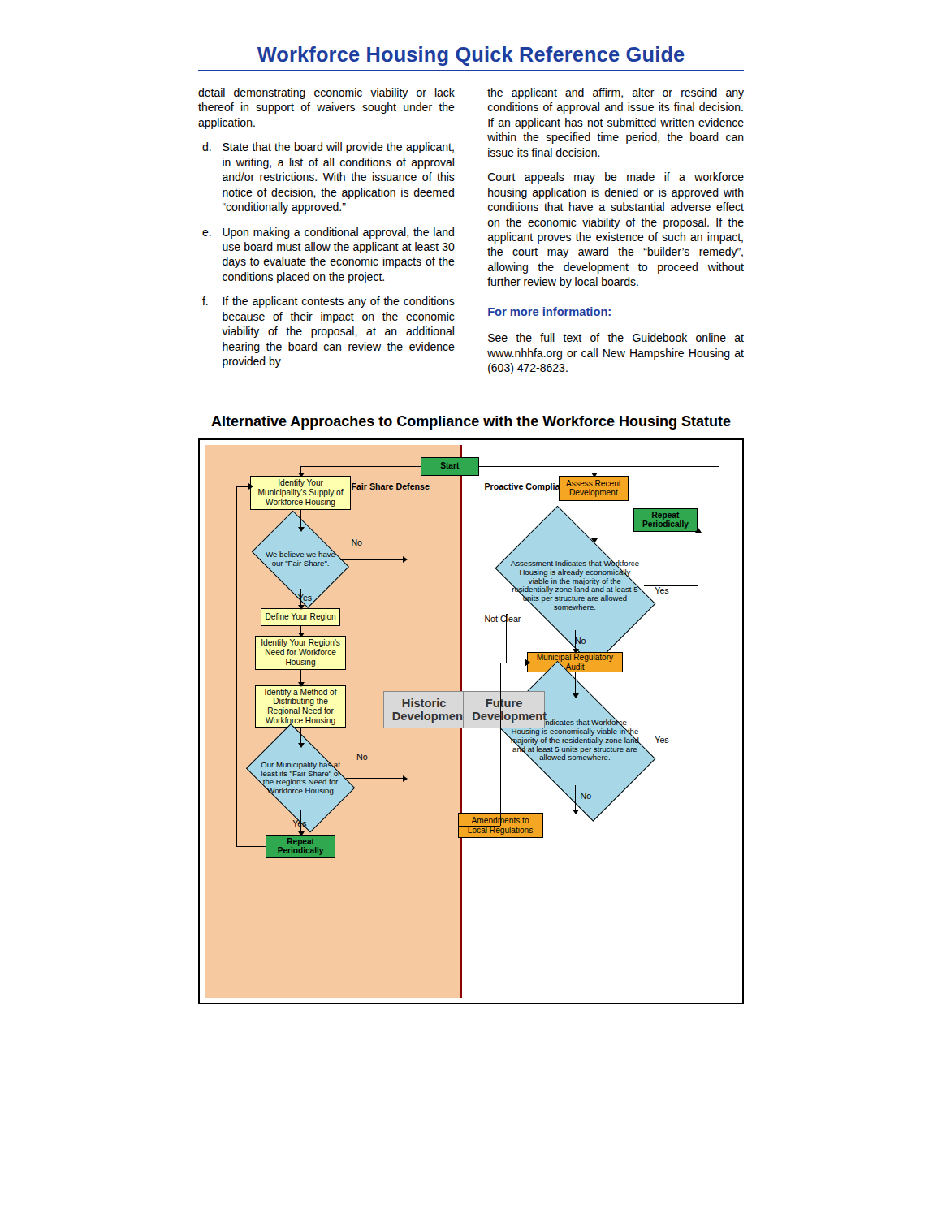Workforce Housing Quick Reference Guide
detail demonstrating economic viability or lack thereof in support of waivers sought under the application.
d. State that the board will provide the applicant, in writing, a list of all conditions of approval and/or restrictions. With the issuance of this notice of decision, the application is deemed “conditionally approved.”
e. Upon making a conditional approval, the land use board must allow the applicant at least 30 days to evaluate the economic impacts of the conditions placed on the project.
f. If the applicant contests any of the conditions because of their impact on the economic viability of the proposal, at an additional hearing the board can review the evidence provided by
the applicant and affirm, alter or rescind any conditions of approval and issue its final decision. If an applicant has not submitted written evidence within the specified time period, the board can issue its final decision.
Court appeals may be made if a workforce housing application is denied or is approved with conditions that have a substantial adverse effect on the economic viability of the proposal. If the applicant proves the existence of such an impact, the court may award the “builder’s remedy”, allowing the development to proceed without further review by local boards.
For more information:
See the full text of the Guidebook online at www.nhhfa.org or call New Hampshire Housing at (603) 472-8623.
Alternative Approaches to Compliance with the Workforce Housing Statute
Start
Fair Share Defense
Proactive Compliance
Identify Your Municipality's Supply of Workforce Housing
We believe we have our "Fair Share".
No
Yes
Define Your Region
Identify Your Region's Need for Workforce Housing
Identify a Method of Distributing the Regional Need for Workforce Housing
Our Municipality has at least its "Fair Share" of the Region's Need for Workforce Housing
No
Yes
Repeat Periodically
Assess Recent Development
Repeat Periodically
Assessment Indicates that Workforce Housing is already economically viable in the majority of the residentially zone land and at least 5 units per structure are allowed somewhere.
Yes
No
Not Clear
Municipal Regulatory Audit
Audit Indicates that Workforce Housing is economically viable in the majority of the residentially zone land and at least 5 units per structure are allowed somewhere.
Yes
No
Amendments to Local Regulations
Historic Development
Future Development